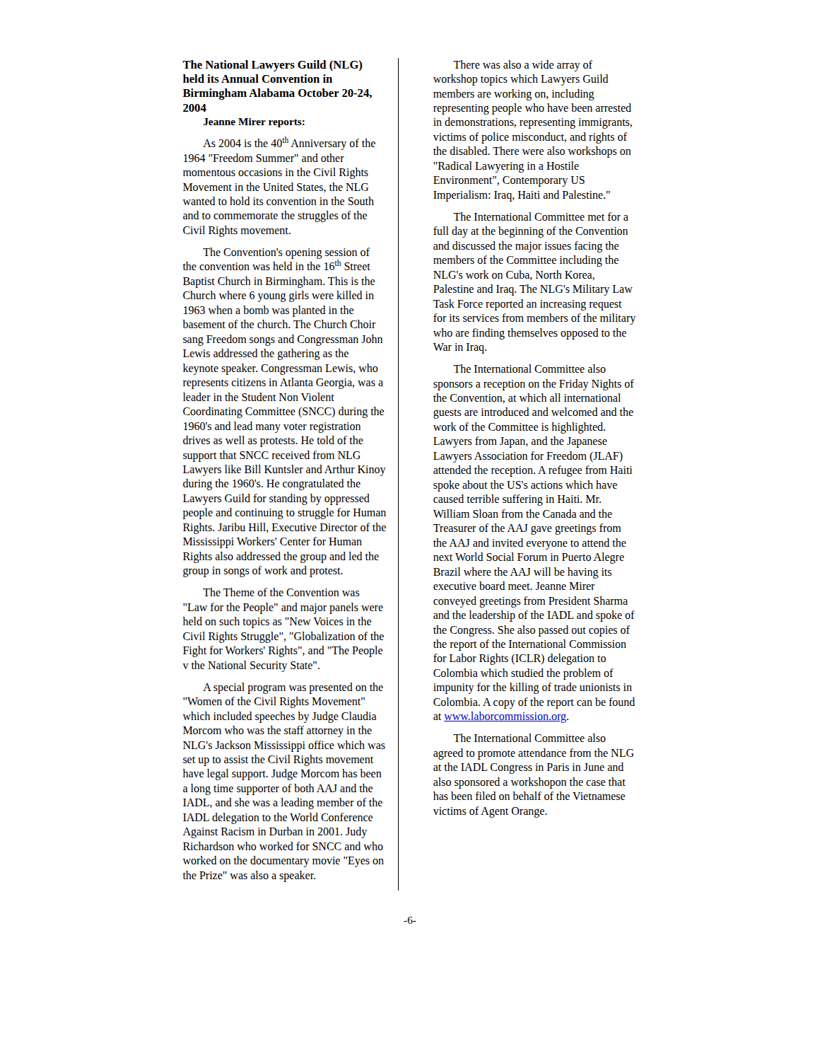The National Lawyers Guild (NLG) held its Annual Convention in Birmingham Alabama October 20-24, 2004
Jeanne Mirer reports:
As 2004 is the 40th Anniversary of the 1964 "Freedom Summer" and other momentous occasions in the Civil Rights Movement in the United States, the NLG wanted to hold its convention in the South and to commemorate the struggles of the Civil Rights movement.
The Convention's opening session of the convention was held in the 16th Street Baptist Church in Birmingham. This is the Church where 6 young girls were killed in 1963 when a bomb was planted in the basement of the church. The Church Choir sang Freedom songs and Congressman John Lewis addressed the gathering as the keynote speaker. Congressman Lewis, who represents citizens in Atlanta Georgia, was a leader in the Student Non Violent Coordinating Committee (SNCC) during the 1960's and lead many voter registration drives as well as protests. He told of the support that SNCC received from NLG Lawyers like Bill Kuntsler and Arthur Kinoy during the 1960's. He congratulated the Lawyers Guild for standing by oppressed people and continuing to struggle for Human Rights. Jaribu Hill, Executive Director of the Mississippi Workers' Center for Human Rights also addressed the group and led the group in songs of work and protest.
The Theme of the Convention was "Law for the People" and major panels were held on such topics as "New Voices in the Civil Rights Struggle", "Globalization of the Fight for Workers' Rights", and "The People v the National Security State".
A special program was presented on the "Women of the Civil Rights Movement" which included speeches by Judge Claudia Morcom who was the staff attorney in the NLG's Jackson Mississippi office which was set up to assist the Civil Rights movement have legal support. Judge Morcom has been a long time supporter of both AAJ and the IADL, and she was a leading member of the IADL delegation to the World Conference Against Racism in Durban in 2001. Judy Richardson who worked for SNCC and who worked on the documentary movie "Eyes on the Prize" was also a speaker.
There was also a wide array of workshop topics which Lawyers Guild members are working on, including representing people who have been arrested in demonstrations, representing immigrants, victims of police misconduct, and rights of the disabled. There were also workshops on "Radical Lawyering in a Hostile Environment", Contemporary US Imperialism: Iraq, Haiti and Palestine."
The International Committee met for a full day at the beginning of the Convention and discussed the major issues facing the members of the Committee including the NLG's work on Cuba, North Korea, Palestine and Iraq. The NLG's Military Law Task Force reported an increasing request for its services from members of the military who are finding themselves opposed to the War in Iraq.
The International Committee also sponsors a reception on the Friday Nights of the Convention, at which all international guests are introduced and welcomed and the work of the Committee is highlighted. Lawyers from Japan, and the Japanese Lawyers Association for Freedom (JLAF) attended the reception. A refugee from Haiti spoke about the US's actions which have caused terrible suffering in Haiti. Mr. William Sloan from the Canada and the Treasurer of the AAJ gave greetings from the AAJ and invited everyone to attend the next World Social Forum in Puerto Alegre Brazil where the AAJ will be having its executive board meet. Jeanne Mirer conveyed greetings from President Sharma and the leadership of the IADL and spoke of the Congress. She also passed out copies of the report of the International Commission for Labor Rights (ICLR) delegation to Colombia which studied the problem of impunity for the killing of trade unionists in Colombia. A copy of the report can be found at www.laborcommission.org.
The International Committee also agreed to promote attendance from the NLG at the IADL Congress in Paris in June and also sponsored a workshopon the case that has been filed on behalf of the Vietnamese victims of Agent Orange.
-6-